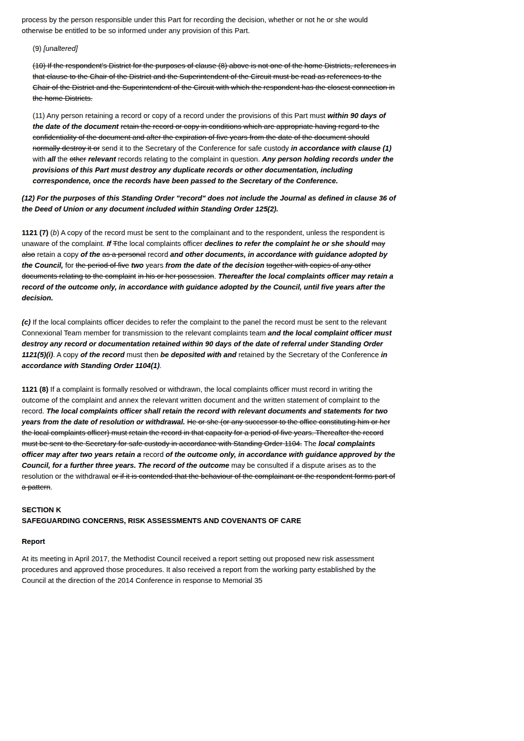process by the person responsible under this Part for recording the decision, whether or not he or she would otherwise be entitled to be so informed under any provision of this Part.
(9) [unaltered]
(10) If the respondent's District for the purposes of clause (8) above is not one of the home Districts, references in that clause to the Chair of the District and the Superintendent of the Circuit must be read as references to the Chair of the District and the Superintendent of the Circuit with which the respondent has the closest connection in the home Districts.
(11) Any person retaining a record or copy of a record under the provisions of this Part must within 90 days of the date of the document retain the record or copy in conditions which are appropriate having regard to the confidentiality of the document and after the expiration of five years from the date of the document should normally destroy it or send it to the Secretary of the Conference for safe custody in accordance with clause (1) with all the other relevant records relating to the complaint in question. Any person holding records under the provisions of this Part must destroy any duplicate records or other documentation, including correspondence, once the records have been passed to the Secretary of the Conference.
(12) For the purposes of this Standing Order "record" does not include the Journal as defined in clause 36 of the Deed of Union or any document included within Standing Order 125(2).
1121 (7) (b) A copy of the record must be sent to the complainant and to the respondent, unless the respondent is unaware of the complaint. If Tthe local complaints officer declines to refer the complaint he or she should may also retain a copy of the as a personal record and other documents, in accordance with guidance adopted by the Council, for the period of five two years from the date of the decision together with copies of any other documents relating to the complaint in his or her possession. Thereafter the local complaints officer may retain a record of the outcome only, in accordance with guidance adopted by the Council, until five years after the decision.
(c) If the local complaints officer decides to refer the complaint to the panel the record must be sent to the relevant Connexional Team member for transmission to the relevant complaints team and the local complaint officer must destroy any record or documentation retained within 90 days of the date of referral under Standing Order 1121(5)(i). A copy of the record must then be deposited with and retained by the Secretary of the Conference in accordance with Standing Order 1104(1).
1121 (8) If a complaint is formally resolved or withdrawn, the local complaints officer must record in writing the outcome of the complaint and annex the relevant written document and the written statement of complaint to the record. The local complaints officer shall retain the record with relevant documents and statements for two years from the date of resolution or withdrawal. He or she (or any successor to the office constituting him or her the local complaints officer) must retain the record in that capacity for a period of five years. Thereafter the record must be sent to the Secretary for safe custody in accordance with Standing Order 1104. The local complaints officer may after two years retain a record of the outcome only, in accordance with guidance approved by the Council, for a further three years. The record of the outcome may be consulted if a dispute arises as to the resolution or the withdrawal or if it is contended that the behaviour of the complainant or the respondent forms part of a pattern.
SECTION K
SAFEGUARDING CONCERNS, RISK ASSESSMENTS AND COVENANTS OF CARE
Report
At its meeting in April 2017, the Methodist Council received a report setting out proposed new risk assessment procedures and approved those procedures. It also received a report from the working party established by the Council at the direction of the 2014 Conference in response to Memorial 35